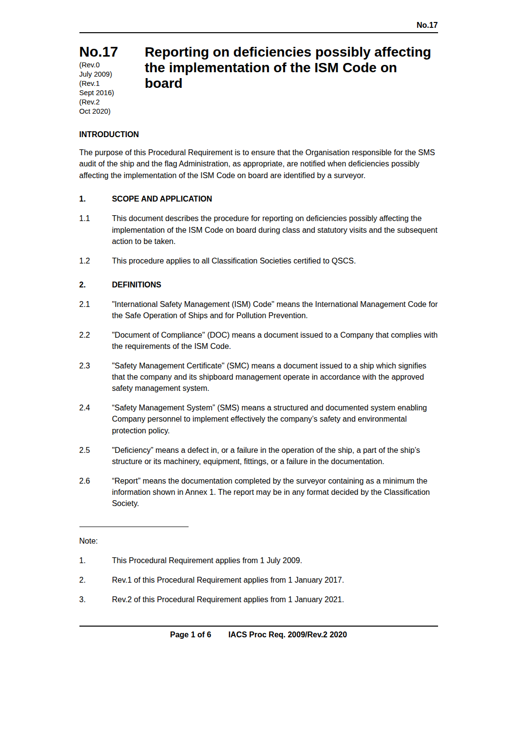No.17
No.17 (Rev.0
July 2009)
(Rev.1
Sept 2016)
(Rev.2
Oct 2020)
Reporting on deficiencies possibly affecting the implementation of the ISM Code on board
INTRODUCTION
The purpose of this Procedural Requirement is to ensure that the Organisation responsible for the SMS audit of the ship and the flag Administration, as appropriate, are notified when deficiencies possibly affecting the implementation of the ISM Code on board are identified by a surveyor.
1. SCOPE AND APPLICATION
1.1 This document describes the procedure for reporting on deficiencies possibly affecting the implementation of the ISM Code on board during class and statutory visits and the subsequent action to be taken.
1.2 This procedure applies to all Classification Societies certified to QSCS.
2. DEFINITIONS
2.1"International Safety Management (ISM) Code" means the International Management Code for the Safe Operation of Ships and for Pollution Prevention.
2.2"Document of Compliance" (DOC) means a document issued to a Company that complies with the requirements of the ISM Code.
2.3"Safety Management Certificate" (SMC) means a document issued to a ship which signifies that the company and its shipboard management operate in accordance with the approved safety management system.
2.4“Safety Management System” (SMS) means a structured and documented system enabling Company personnel to implement effectively the company’s safety and environmental protection policy.
2.5"Deficiency” means a defect in, or a failure in the operation of the ship, a part of the ship’s structure or its machinery, equipment, fittings, or a failure in the documentation.
2.6“Report” means the documentation completed by the surveyor containing as a minimum the information shown in Annex 1. The report may be in any format decided by the Classification Society.
Note:
1. This Procedural Requirement applies from 1 July 2009.
2. Rev.1 of this Procedural Requirement applies from 1 January 2017.
3. Rev.2 of this Procedural Requirement applies from 1 January 2021.
Page 1 of 6 IACS Proc Req. 2009/Rev.2 2020